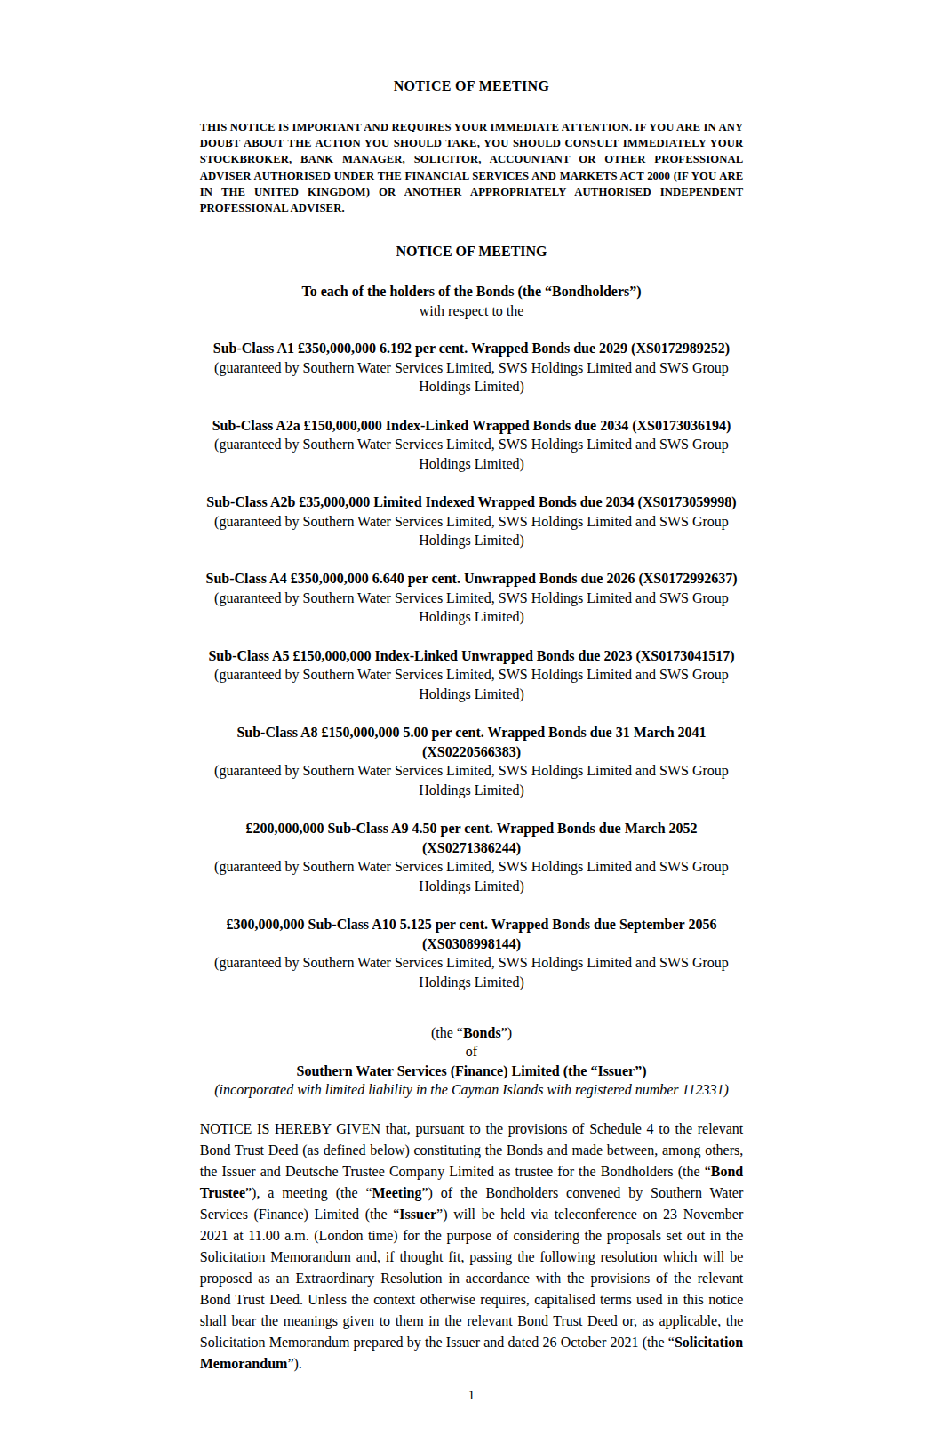NOTICE OF MEETING
This notice is important and requires your immediate attention. If you are in any doubt about the action you should take, you should consult immediately your stockbroker, bank manager, solicitor, accountant or other professional adviser authorised under the Financial Services and Markets Act 2000 (if you are in the United Kingdom) or another appropriately authorised independent professional adviser.
NOTICE OF MEETING
To each of the holders of the Bonds (the “Bondholders”)
with respect to the
Sub-Class A1 £350,000,000 6.192 per cent. Wrapped Bonds due 2029 (XS0172989252)
(guaranteed by Southern Water Services Limited, SWS Holdings Limited and SWS Group Holdings Limited)
Sub-Class A2a £150,000,000 Index-Linked Wrapped Bonds due 2034 (XS0173036194)
(guaranteed by Southern Water Services Limited, SWS Holdings Limited and SWS Group Holdings Limited)
Sub-Class A2b £35,000,000 Limited Indexed Wrapped Bonds due 2034 (XS0173059998)
(guaranteed by Southern Water Services Limited, SWS Holdings Limited and SWS Group Holdings Limited)
Sub-Class A4 £350,000,000 6.640 per cent. Unwrapped Bonds due 2026 (XS0172992637)
(guaranteed by Southern Water Services Limited, SWS Holdings Limited and SWS Group Holdings Limited)
Sub-Class A5 £150,000,000 Index-Linked Unwrapped Bonds due 2023 (XS0173041517)
(guaranteed by Southern Water Services Limited, SWS Holdings Limited and SWS Group Holdings Limited)
Sub-Class A8 £150,000,000 5.00 per cent. Wrapped Bonds due 31 March 2041 (XS0220566383)
(guaranteed by Southern Water Services Limited, SWS Holdings Limited and SWS Group Holdings Limited)
£200,000,000 Sub-Class A9 4.50 per cent. Wrapped Bonds due March 2052 (XS0271386244)
(guaranteed by Southern Water Services Limited, SWS Holdings Limited and SWS Group Holdings Limited)
£300,000,000 Sub-Class A10 5.125 per cent. Wrapped Bonds due September 2056 (XS0308998144)
(guaranteed by Southern Water Services Limited, SWS Holdings Limited and SWS Group Holdings Limited)
(the “Bonds”)
of
Southern Water Services (Finance) Limited (the “Issuer”)
(incorporated with limited liability in the Cayman Islands with registered number 112331)
NOTICE IS HEREBY GIVEN that, pursuant to the provisions of Schedule 4 to the relevant Bond Trust Deed (as defined below) constituting the Bonds and made between, among others, the Issuer and Deutsche Trustee Company Limited as trustee for the Bondholders (the “Bond Trustee”), a meeting (the “Meeting”) of the Bondholders convened by Southern Water Services (Finance) Limited (the “Issuer”) will be held via teleconference on 23 November 2021 at 11.00 a.m. (London time) for the purpose of considering the proposals set out in the Solicitation Memorandum and, if thought fit, passing the following resolution which will be proposed as an Extraordinary Resolution in accordance with the provisions of the relevant Bond Trust Deed. Unless the context otherwise requires, capitalised terms used in this notice shall bear the meanings given to them in the relevant Bond Trust Deed or, as applicable, the Solicitation Memorandum prepared by the Issuer and dated 26 October 2021 (the “Solicitation Memorandum”).
1